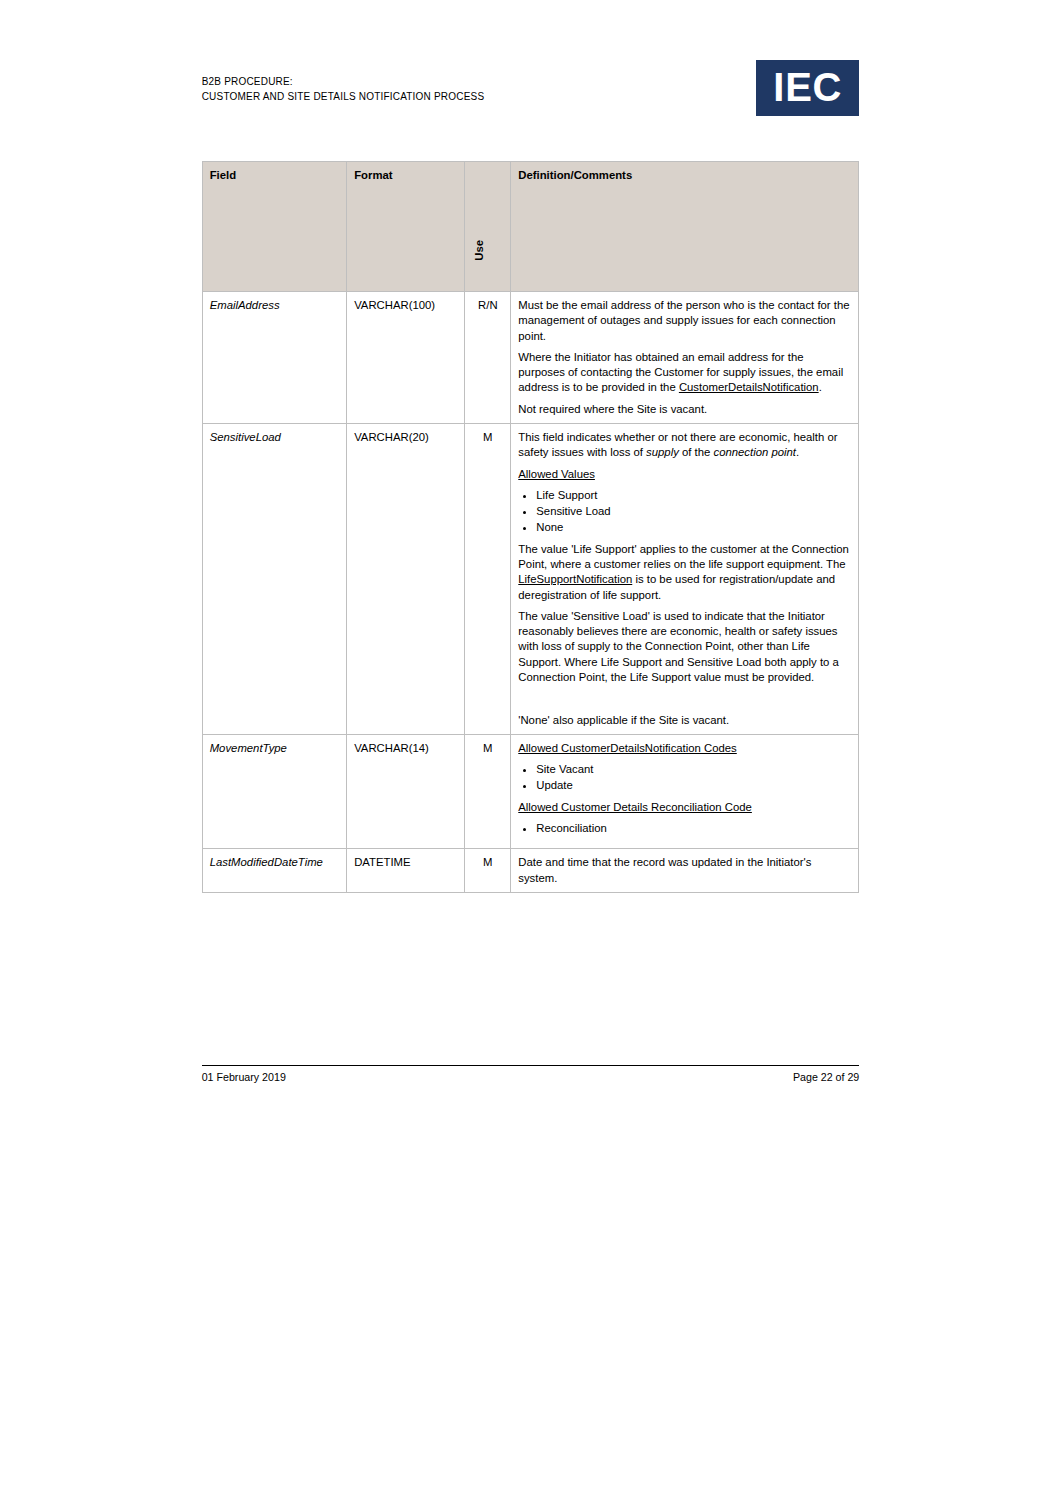B2B PROCEDURE:
CUSTOMER AND SITE DETAILS NOTIFICATION PROCESS
IEC
| Field | Format | Use | Definition/Comments |
| --- | --- | --- | --- |
| EmailAddress | VARCHAR(100) | R/N | Must be the email address of the person who is the contact for the management of outages and supply issues for each connection point. Where the Initiator has obtained an email address for the purposes of contacting the Customer for supply issues, the email address is to be provided in the CustomerDetailsNotification . Not required where the Site is vacant. |
| SensitiveLoad | VARCHAR(20) | M | This field indicates whether or not there are economic, health or safety issues with loss of supply of the connection point . Allowed Values Life Support Sensitive Load None The value 'Life Support' applies to the customer at the Connection Point, where a customer relies on the life support equipment. The LifeSupportNotification is to be used for registration/update and deregistration of life support. The value 'Sensitive Load' is used to indicate that the Initiator reasonably believes there are economic, health or safety issues with loss of supply to the Connection Point, other than Life Support. Where Life Support and Sensitive Load both apply to a Connection Point, the Life Support value must be provided. 'None' also applicable if the Site is vacant. |
| MovementType | VARCHAR(14) | M | Allowed CustomerDetailsNotification Codes Site Vacant Update Allowed Customer Details Reconciliation Code Reconciliation |
| LastModifiedDateTime | DATETIME | M | Date and time that the record was updated in the Initiator's system. |
01 February 2019 Page 22 of 29